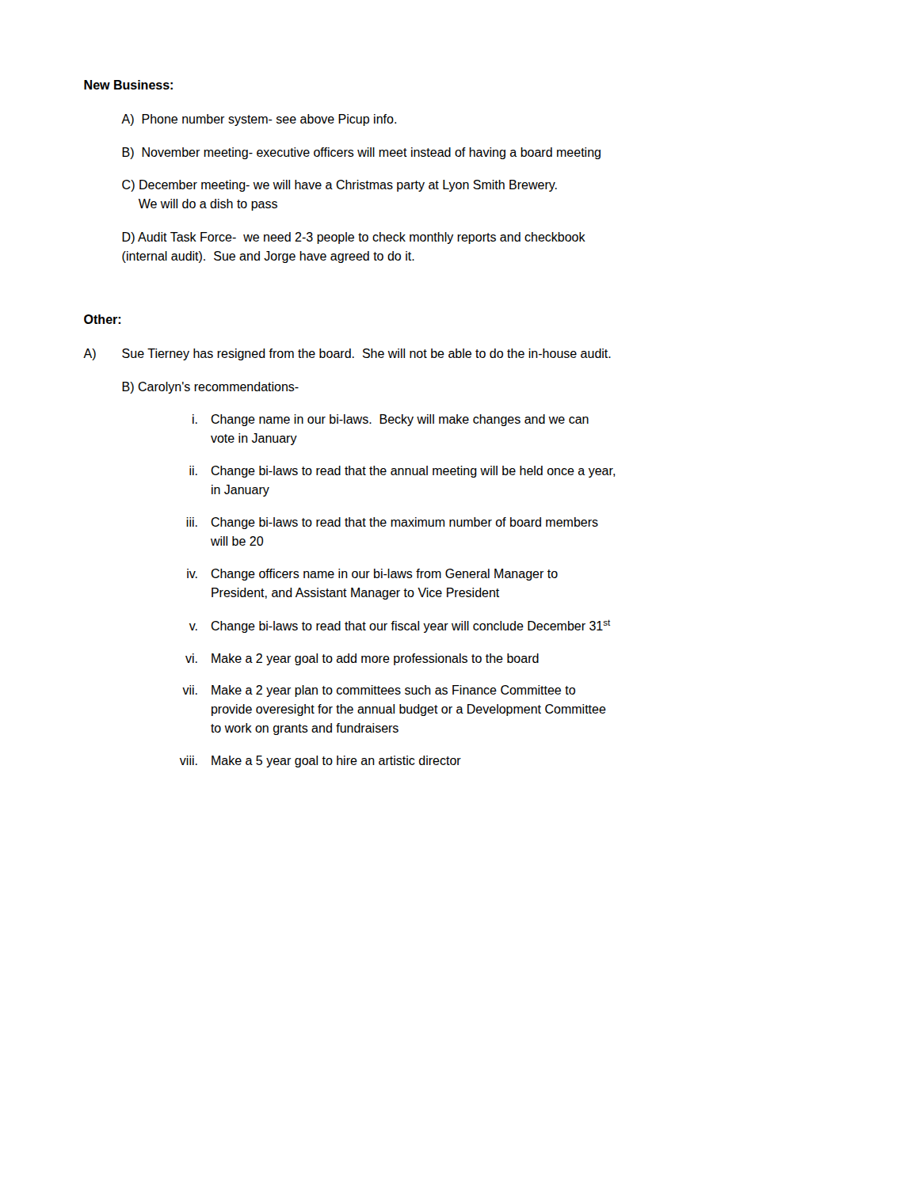New Business:
A) Phone number system- see above Picup info.
B) November meeting- executive officers will meet instead of having a board meeting
C) December meeting- we will have a Christmas party at Lyon Smith Brewery. We will do a dish to pass
D) Audit Task Force- we need 2-3 people to check monthly reports and checkbook (internal audit). Sue and Jorge have agreed to do it.
Other:
A) Sue Tierney has resigned from the board. She will not be able to do the in-house audit.
B) Carolyn's recommendations-
Change name in our bi-laws. Becky will make changes and we can vote in January
Change bi-laws to read that the annual meeting will be held once a year, in January
Change bi-laws to read that the maximum number of board members will be 20
Change officers name in our bi-laws from General Manager to President, and Assistant Manager to Vice President
Change bi-laws to read that our fiscal year will conclude December 31st
Make a 2 year goal to add more professionals to the board
Make a 2 year plan to committees such as Finance Committee to provide overesight for the annual budget or a Development Committee to work on grants and fundraisers
Make a 5 year goal to hire an artistic director